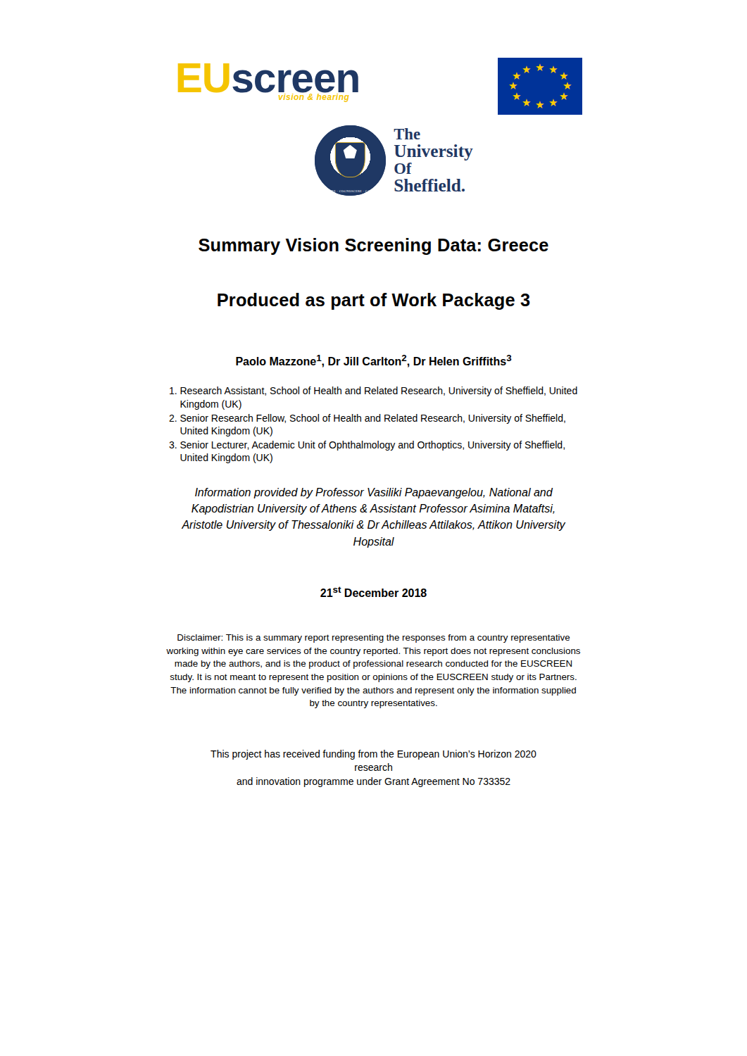EU screen vision & hearing
★ ★ ★ ★ ★ ★ ★ ★ ★ ★ ★ ★
SERVIRE · COGNOSCERE · CAVARE
The
University
Of
Sheffield.
Summary Vision Screening Data: Greece
Produced as part of Work Package 3
Paolo Mazzone1, Dr Jill Carlton2, Dr Helen Griffiths3
Research Assistant, School of Health and Related Research, University of Sheffield, United Kingdom (UK)
Senior Research Fellow, School of Health and Related Research, University of Sheffield, United Kingdom (UK)
Senior Lecturer, Academic Unit of Ophthalmology and Orthoptics, University of Sheffield, United Kingdom (UK)
Information provided by Professor Vasiliki Papaevangelou, National and Kapodistrian University of Athens & Assistant Professor Asimina Mataftsi, Aristotle University of Thessaloniki & Dr Achilleas Attilakos, Attikon University Hopsital
21st December 2018
Disclaimer: This is a summary report representing the responses from a country representative working within eye care services of the country reported. This report does not represent conclusions made by the authors, and is the product of professional research conducted for the EUSCREEN study. It is not meant to represent the position or opinions of the EUSCREEN study or its Partners. The information cannot be fully verified by the authors and represent only the information supplied by the country representatives.
This project has received funding from the European Union’s Horizon 2020 research
and innovation programme under Grant Agreement No 733352